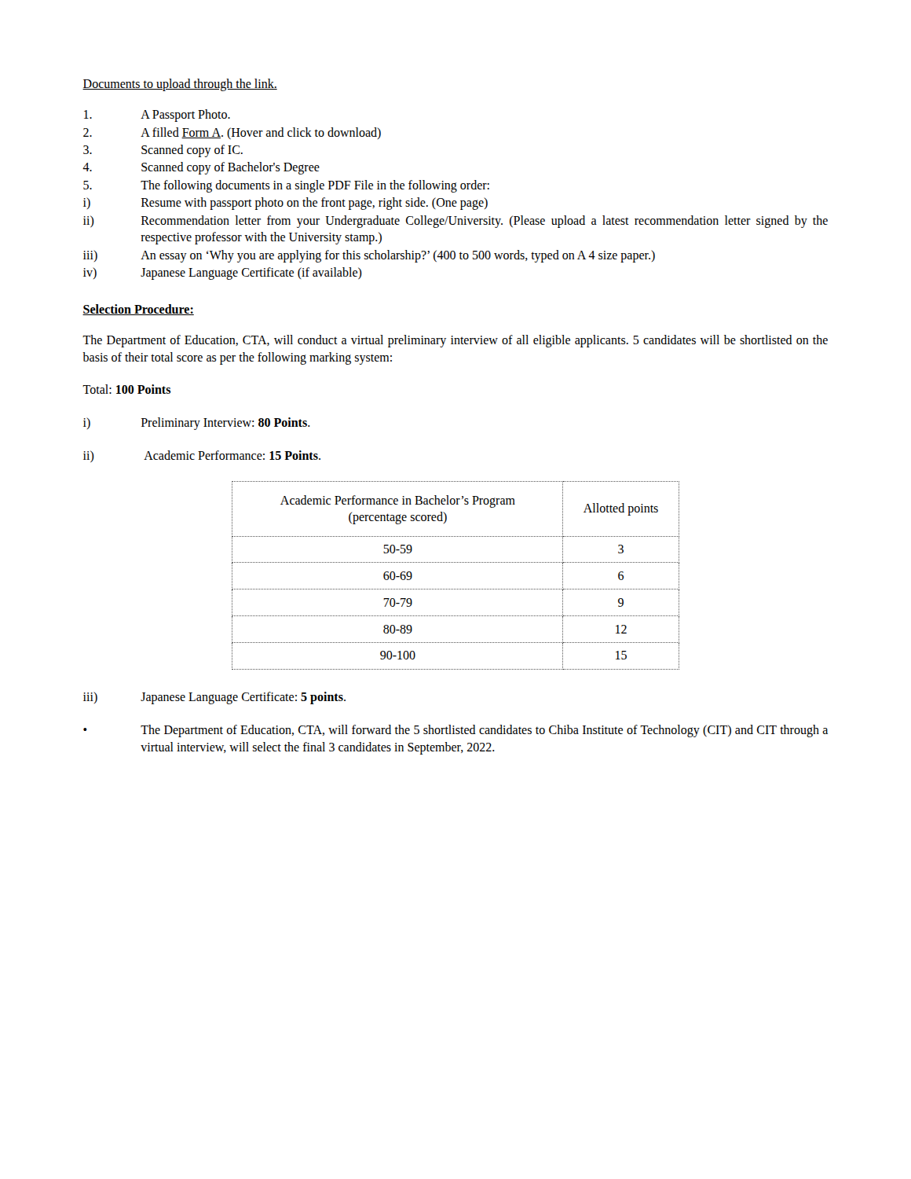Documents to upload through the link.
1.
A Passport Photo.
2.
A filled Form A. (Hover and click to download)
3.
Scanned copy of IC.
4.
Scanned copy of Bachelor's Degree
5.
The following documents in a single PDF File in the following order:
i)
Resume with passport photo on the front page, right side. (One page)
ii)
Recommendation letter from your Undergraduate College/University. (Please upload a latest recommendation letter signed by the respective professor with the University stamp.)
iii)
An essay on ‘Why you are applying for this scholarship?’ (400 to 500 words, typed on A 4 size paper.)
iv)
Japanese Language Certificate (if available)
Selection Procedure:
The Department of Education, CTA, will conduct a virtual preliminary interview of all eligible applicants. 5 candidates will be shortlisted on the basis of their total score as per the following marking system:
Total: 100 Points
i)
Preliminary Interview: 80 Points.
ii)
Academic Performance: 15 Points.
| Academic Performance in Bachelor’s Program (percentage scored) | Allotted points |
| 50-59 | 3 |
| 60-69 | 6 |
| 70-79 | 9 |
| 80-89 | 12 |
| 90-100 | 15 |
iii)
Japanese Language Certificate: 5 points.
•
The Department of Education, CTA, will forward the 5 shortlisted candidates to Chiba Institute of Technology (CIT) and CIT through a virtual interview, will select the final 3 candidates in September, 2022.